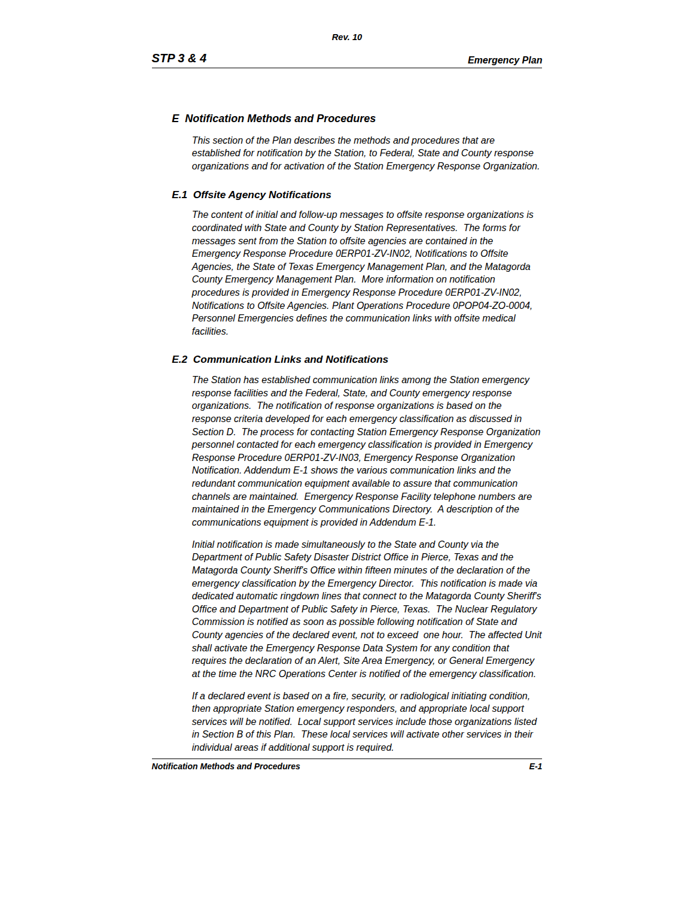Rev. 10
STP 3 & 4
Emergency Plan
E Notification Methods and Procedures
This section of the Plan describes the methods and procedures that are established for notification by the Station, to Federal, State and County response organizations and for activation of the Station Emergency Response Organization.
E.1 Offsite Agency Notifications
The content of initial and follow-up messages to offsite response organizations is coordinated with State and County by Station Representatives. The forms for messages sent from the Station to offsite agencies are contained in the Emergency Response Procedure 0ERP01-ZV-IN02, Notifications to Offsite Agencies, the State of Texas Emergency Management Plan, and the Matagorda County Emergency Management Plan. More information on notification procedures is provided in Emergency Response Procedure 0ERP01-ZV-IN02, Notifications to Offsite Agencies. Plant Operations Procedure 0POP04-ZO-0004, Personnel Emergencies defines the communication links with offsite medical facilities.
E.2 Communication Links and Notifications
The Station has established communication links among the Station emergency response facilities and the Federal, State, and County emergency response organizations. The notification of response organizations is based on the response criteria developed for each emergency classification as discussed in Section D. The process for contacting Station Emergency Response Organization personnel contacted for each emergency classification is provided in Emergency Response Procedure 0ERP01-ZV-IN03, Emergency Response Organization Notification. Addendum E-1 shows the various communication links and the redundant communication equipment available to assure that communication channels are maintained. Emergency Response Facility telephone numbers are maintained in the Emergency Communications Directory. A description of the communications equipment is provided in Addendum E-1.
Initial notification is made simultaneously to the State and County via the Department of Public Safety Disaster District Office in Pierce, Texas and the Matagorda County Sheriff's Office within fifteen minutes of the declaration of the emergency classification by the Emergency Director. This notification is made via dedicated automatic ringdown lines that connect to the Matagorda County Sheriff's Office and Department of Public Safety in Pierce, Texas. The Nuclear Regulatory Commission is notified as soon as possible following notification of State and County agencies of the declared event, not to exceed one hour. The affected Unit shall activate the Emergency Response Data System for any condition that requires the declaration of an Alert, Site Area Emergency, or General Emergency at the time the NRC Operations Center is notified of the emergency classification.
If a declared event is based on a fire, security, or radiological initiating condition, then appropriate Station emergency responders, and appropriate local support services will be notified. Local support services include those organizations listed in Section B of this Plan. These local services will activate other services in their individual areas if additional support is required.
Notification Methods and Procedures
E-1